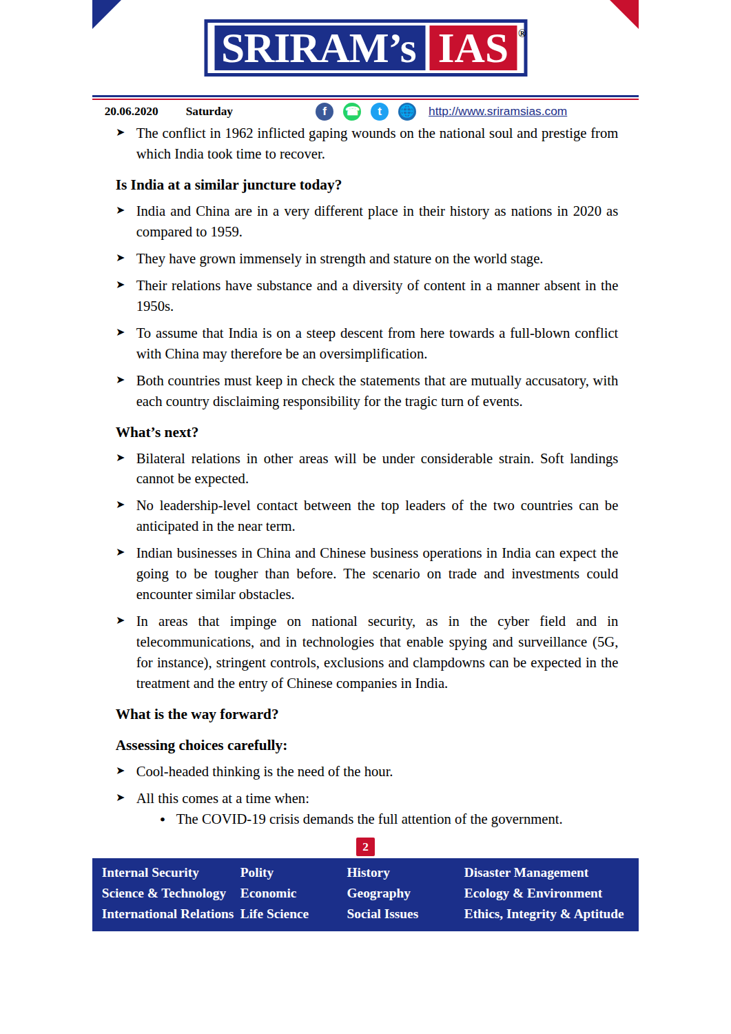SRIRAM’s
IAS®
20.06.2020 Saturday f ☎ t 🌐 http://www.sriramsias.com
The conflict in 1962 inflicted gaping wounds on the national soul and prestige from which India took time to recover.
Is India at a similar juncture today?
India and China are in a very different place in their history as nations in 2020 as compared to 1959.
They have grown immensely in strength and stature on the world stage.
Their relations have substance and a diversity of content in a manner absent in the 1950s.
To assume that India is on a steep descent from here towards a full-blown conflict with China may therefore be an oversimplification.
Both countries must keep in check the statements that are mutually accusatory, with each country disclaiming responsibility for the tragic turn of events.
What’s next?
Bilateral relations in other areas will be under considerable strain. Soft landings cannot be expected.
No leadership-level contact between the top leaders of the two countries can be anticipated in the near term.
Indian businesses in China and Chinese business operations in India can expect the going to be tougher than before. The scenario on trade and investments could encounter similar obstacles.
In areas that impinge on national security, as in the cyber field and in telecommunications, and in technologies that enable spying and surveillance (5G, for instance), stringent controls, exclusions and clampdowns can be expected in the treatment and the entry of Chinese companies in India.
What is the way forward?
Assessing choices carefully:
Cool-headed thinking is the need of the hour.
All this comes at a time when:
The COVID-19 crisis demands the full attention of the government.
2
| Internal Security | Polity | History | Disaster Management |
| Science & Technology | Economic | Geography | Ecology & Environment |
| International Relations | Life Science | Social Issues | Ethics, Integrity & Aptitude |